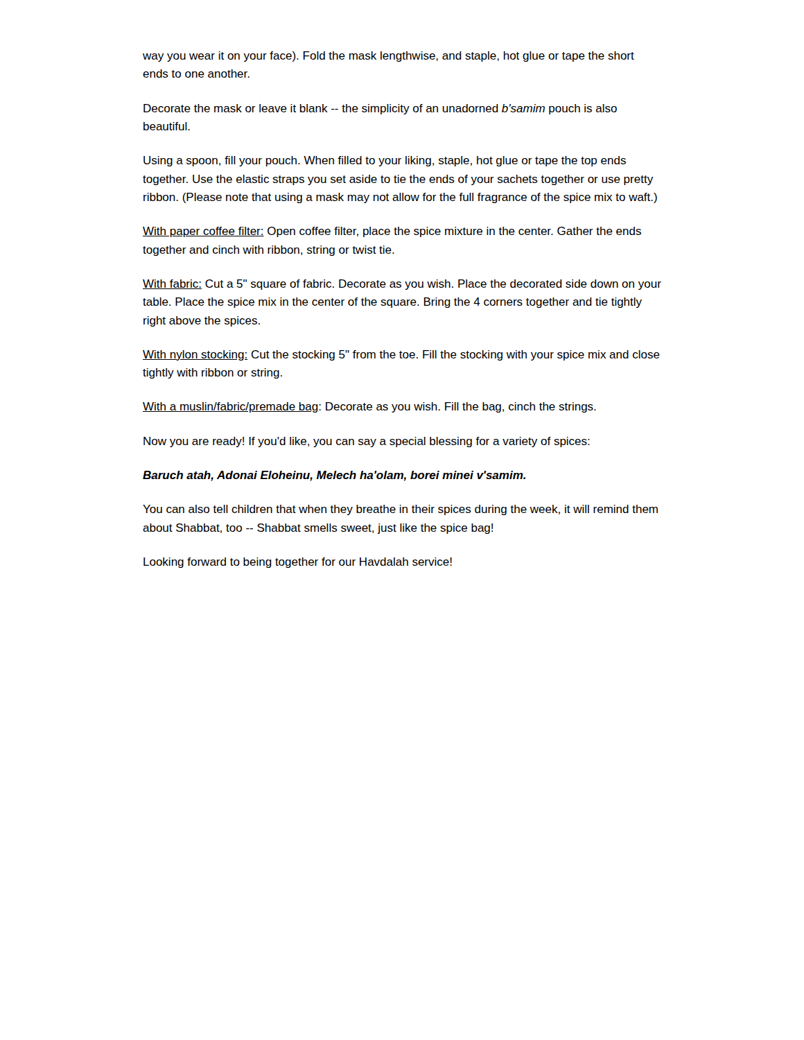way you wear it on your face). Fold the mask lengthwise, and staple, hot glue or tape the short ends to one another.
Decorate the mask or leave it blank -- the simplicity of an unadorned b'samim pouch is also beautiful.
Using a spoon, fill your pouch. When filled to your liking, staple, hot glue or tape the top ends together. Use the elastic straps you set aside to tie the ends of your sachets together or use pretty ribbon. (Please note that using a mask may not allow for the full fragrance of the spice mix to waft.)
With paper coffee filter: Open coffee filter, place the spice mixture in the center. Gather the ends together and cinch with ribbon, string or twist tie.
With fabric: Cut a 5" square of fabric. Decorate as you wish. Place the decorated side down on your table. Place the spice mix in the center of the square. Bring the 4 corners together and tie tightly right above the spices.
With nylon stocking: Cut the stocking 5" from the toe. Fill the stocking with your spice mix and close tightly with ribbon or string.
With a muslin/fabric/premade bag: Decorate as you wish. Fill the bag, cinch the strings.
Now you are ready! If you'd like, you can say a special blessing for a variety of spices:
Baruch atah, Adonai Eloheinu, Melech ha'olam, borei minei v'samim.
You can also tell children that when they breathe in their spices during the week, it will remind them about Shabbat, too -- Shabbat smells sweet, just like the spice bag!
Looking forward to being together for our Havdalah service!